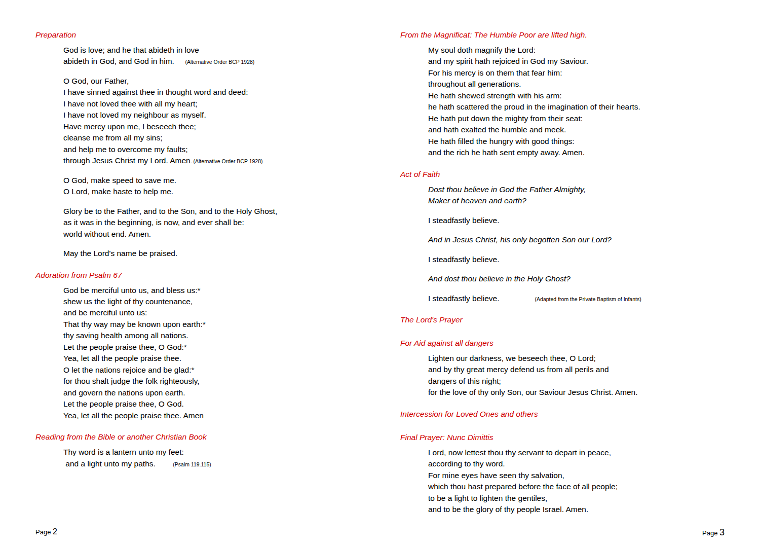Preparation
God is love; and he that abideth in love
abideth in God, and God in him. (Alternative Order BCP 1928)
O God, our Father,
I have sinned against thee in thought word and deed:
I have not loved thee with all my heart;
I have not loved my neighbour as myself.
Have mercy upon me, I beseech thee;
cleanse me from all my sins;
and help me to overcome my faults;
through Jesus Christ my Lord. Amen. (Alternative Order BCP 1928)
O God, make speed to save me.
O Lord, make haste to help me.
Glory be to the Father, and to the Son, and to the Holy Ghost,
as it was in the beginning, is now, and ever shall be:
world without end. Amen.
May the Lord's name be praised.
Adoration from Psalm 67
God be merciful unto us, and bless us:*
shew us the light of thy countenance,
and be merciful unto us:
That thy way may be known upon earth:*
thy saving health among all nations.
Let the people praise thee, O God:*
Yea, let all the people praise thee.
O let the nations rejoice and be glad:*
for thou shalt judge the folk righteously,
and govern the nations upon earth.
Let the people praise thee, O God.
Yea, let all the people praise thee. Amen
Reading from the Bible or another Christian Book
Thy word is a lantern unto my feet:
and a light unto my paths. (Psalm 119.115)
From the Magnificat: The Humble Poor are lifted high.
My soul doth magnify the Lord:
and my spirit hath rejoiced in God my Saviour.
For his mercy is on them that fear him:
throughout all generations.
He hath shewed strength with his arm:
he hath scattered the proud in the imagination of their hearts.
He hath put down the mighty from their seat:
and hath exalted the humble and meek.
He hath filled the hungry with good things:
and the rich he hath sent empty away. Amen.
Act of Faith
Dost thou believe in God the Father Almighty,
Maker of heaven and earth?
I steadfastly believe.
And in Jesus Christ, his only begotten Son our Lord?
I steadfastly believe.
And dost thou believe in the Holy Ghost?
I steadfastly believe. (Adapted from the Private Baptism of Infants)
The Lord's Prayer
For Aid against all dangers
Lighten our darkness, we beseech thee, O Lord;
and by thy great mercy defend us from all perils and
dangers of this night;
for the love of thy only Son, our Saviour Jesus Christ. Amen.
Intercession for Loved Ones and others
Final Prayer: Nunc Dimittis
Lord, now lettest thou thy servant to depart in peace,
according to thy word.
For mine eyes have seen thy salvation,
which thou hast prepared before the face of all people;
to be a light to lighten the gentiles,
and to be the glory of thy people Israel. Amen.
Page 2
Page 3